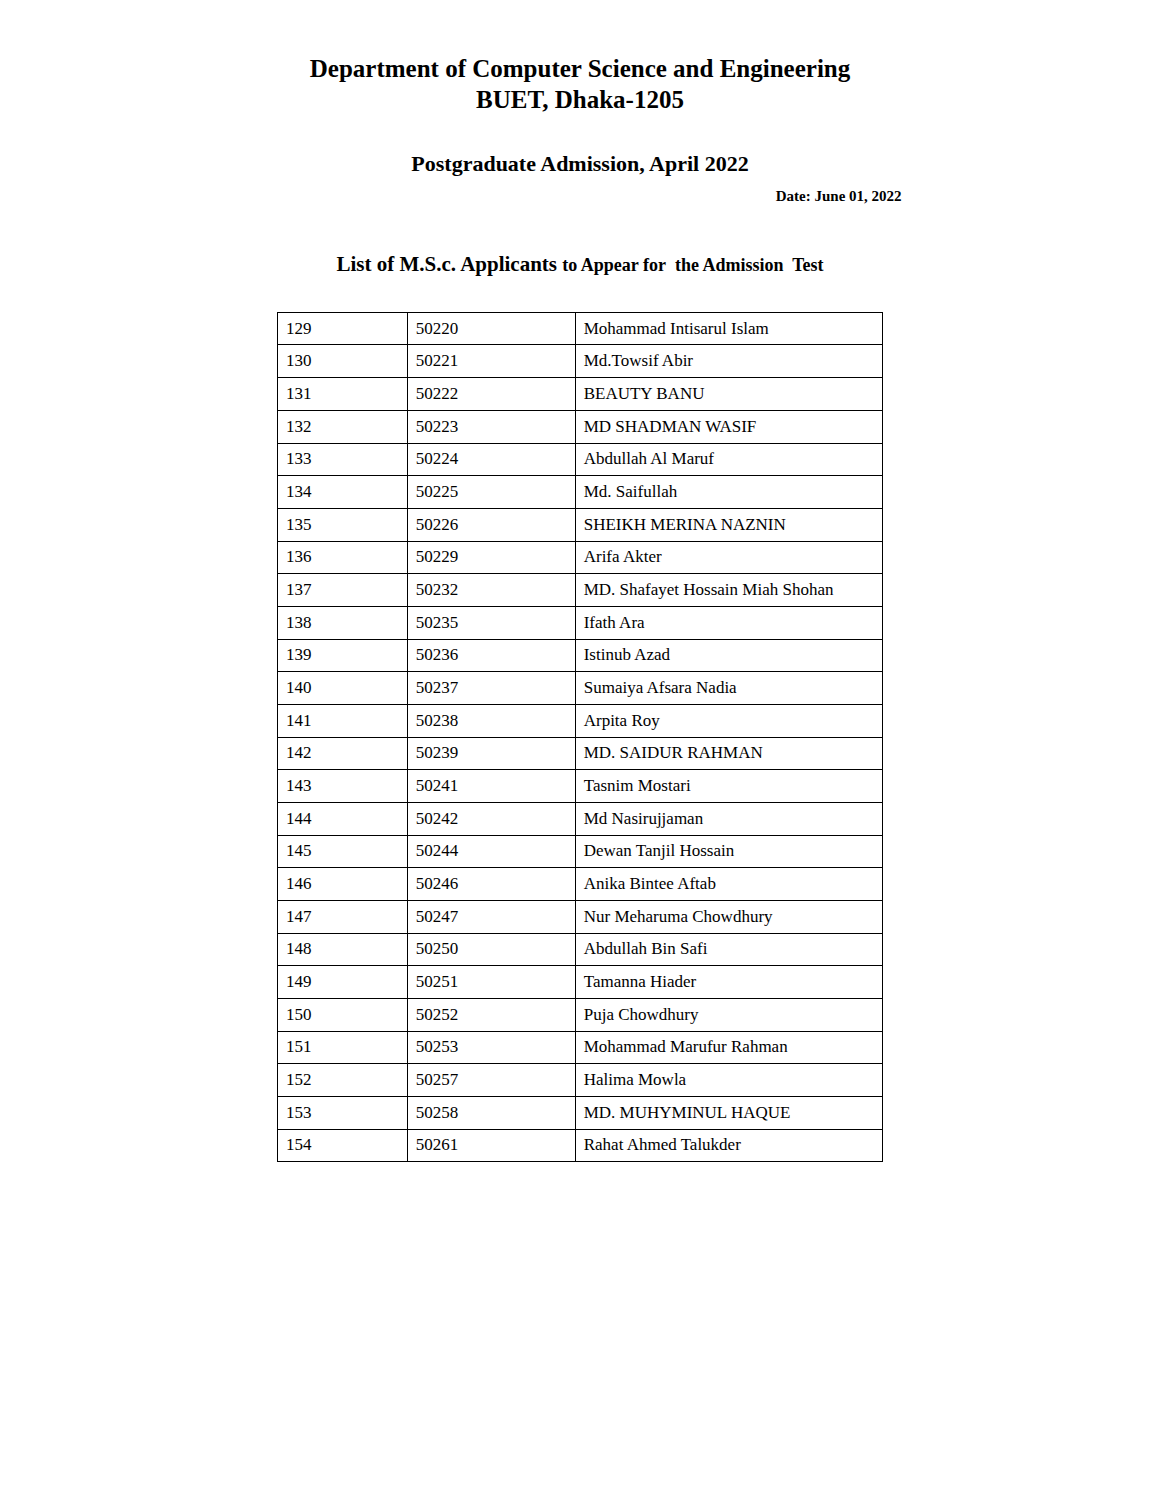Department of Computer Science and Engineering
BUET, Dhaka-1205
Postgraduate Admission, April 2022
Date: June 01, 2022
List of M.S.c. Applicants to Appear for the Admission Test
| 129 | 50220 | Mohammad Intisarul Islam |
| 130 | 50221 | Md.Towsif Abir |
| 131 | 50222 | BEAUTY BANU |
| 132 | 50223 | MD SHADMAN WASIF |
| 133 | 50224 | Abdullah Al Maruf |
| 134 | 50225 | Md. Saifullah |
| 135 | 50226 | SHEIKH MERINA NAZNIN |
| 136 | 50229 | Arifa Akter |
| 137 | 50232 | MD. Shafayet Hossain Miah Shohan |
| 138 | 50235 | Ifath Ara |
| 139 | 50236 | Istinub Azad |
| 140 | 50237 | Sumaiya Afsara Nadia |
| 141 | 50238 | Arpita Roy |
| 142 | 50239 | MD. SAIDUR RAHMAN |
| 143 | 50241 | Tasnim Mostari |
| 144 | 50242 | Md Nasirujjaman |
| 145 | 50244 | Dewan Tanjil Hossain |
| 146 | 50246 | Anika Bintee Aftab |
| 147 | 50247 | Nur Meharuma Chowdhury |
| 148 | 50250 | Abdullah Bin Safi |
| 149 | 50251 | Tamanna Hiader |
| 150 | 50252 | Puja Chowdhury |
| 151 | 50253 | Mohammad Marufur Rahman |
| 152 | 50257 | Halima Mowla |
| 153 | 50258 | MD. MUHYMINUL HAQUE |
| 154 | 50261 | Rahat Ahmed Talukder |